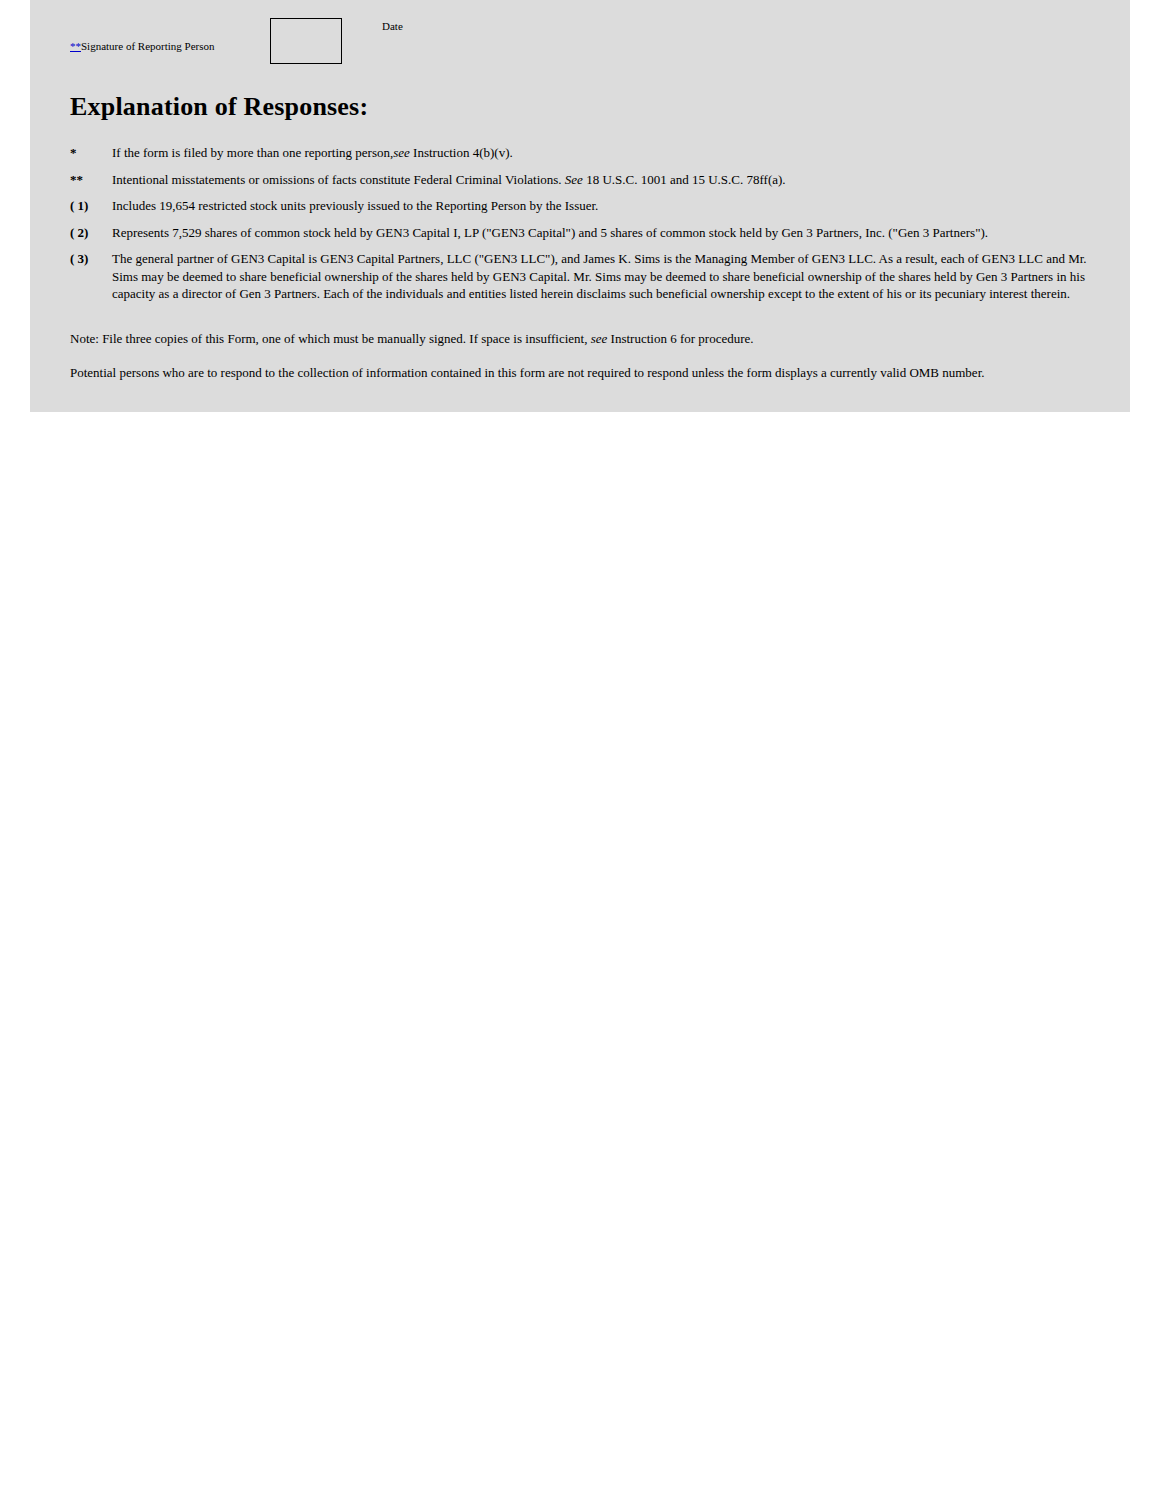**Signature of Reporting Person
Date
Explanation of Responses:
| * | If the form is filed by more than one reporting person, see Instruction 4(b)(v). |
| ** | Intentional misstatements or omissions of facts constitute Federal Criminal Violations. See 18 U.S.C. 1001 and 15 U.S.C. 78ff(a). |
| ( 1) | Includes 19,654 restricted stock units previously issued to the Reporting Person by the Issuer. |
| ( 2) | Represents 7,529 shares of common stock held by GEN3 Capital I, LP ("GEN3 Capital") and 5 shares of common stock held by Gen 3 Partners, Inc. ("Gen 3 Partners"). |
| ( 3) | The general partner of GEN3 Capital is GEN3 Capital Partners, LLC ("GEN3 LLC"), and James K. Sims is the Managing Member of GEN3 LLC. As a result, each of GEN3 LLC and Mr. Sims may be deemed to share beneficial ownership of the shares held by GEN3 Capital. Mr. Sims may be deemed to share beneficial ownership of the shares held by Gen 3 Partners in his capacity as a director of Gen 3 Partners. Each of the individuals and entities listed herein disclaims such beneficial ownership except to the extent of his or its pecuniary interest therein. |
Note: File three copies of this Form, one of which must be manually signed. If space is insufficient, see Instruction 6 for procedure.
Potential persons who are to respond to the collection of information contained in this form are not required to respond unless the form displays a currently valid OMB number.